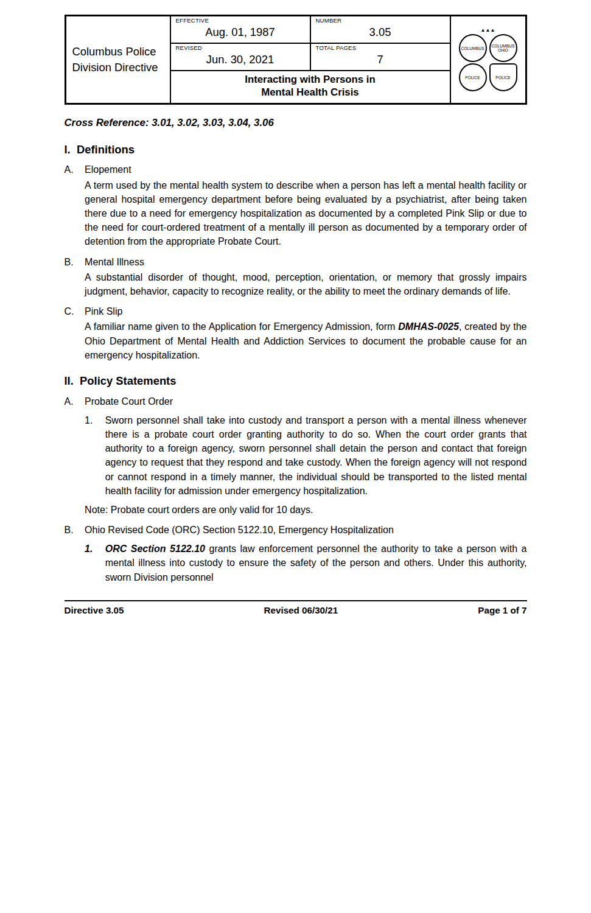Columbus Police Division Directive
Effective Aug. 01, 1987
Number 3.05
Revised Jun. 30, 2021
Total Pages 7
Interacting with Persons in
Mental Health Crisis
▲▲▲
COLUMBUS
COLUMBUS OHIO
POLICE
POLICE
Cross Reference: 3.01, 3.02, 3.03, 3.04, 3.06
I. Definitions
A. Elopement A term used by the mental health system to describe when a person has left a mental health facility or general hospital emergency department before being evaluated by a psychiatrist, after being taken there due to a need for emergency hospitalization as documented by a completed Pink Slip or due to the need for court-ordered treatment of a mentally ill person as documented by a temporary order of detention from the appropriate Probate Court.
B. Mental Illness A substantial disorder of thought, mood, perception, orientation, or memory that grossly impairs judgment, behavior, capacity to recognize reality, or the ability to meet the ordinary demands of life.
C. Pink Slip A familiar name given to the Application for Emergency Admission, form DMHAS-0025, created by the Ohio Department of Mental Health and Addiction Services to document the probable cause for an emergency hospitalization.
II. Policy Statements
A. Probate Court Order
1. Sworn personnel shall take into custody and transport a person with a mental illness whenever there is a probate court order granting authority to do so. When the court order grants that authority to a foreign agency, sworn personnel shall detain the person and contact that foreign agency to request that they respond and take custody. When the foreign agency will not respond or cannot respond in a timely manner, the individual should be transported to the listed mental health facility for admission under emergency hospitalization.
Note: Probate court orders are only valid for 10 days.
B. Ohio Revised Code (ORC) Section 5122.10, Emergency Hospitalization
1. ORC Section 5122.10 grants law enforcement personnel the authority to take a person with a mental illness into custody to ensure the safety of the person and others. Under this authority, sworn Division personnel
Directive 3.05 Revised 06/30/21 Page 1 of 7